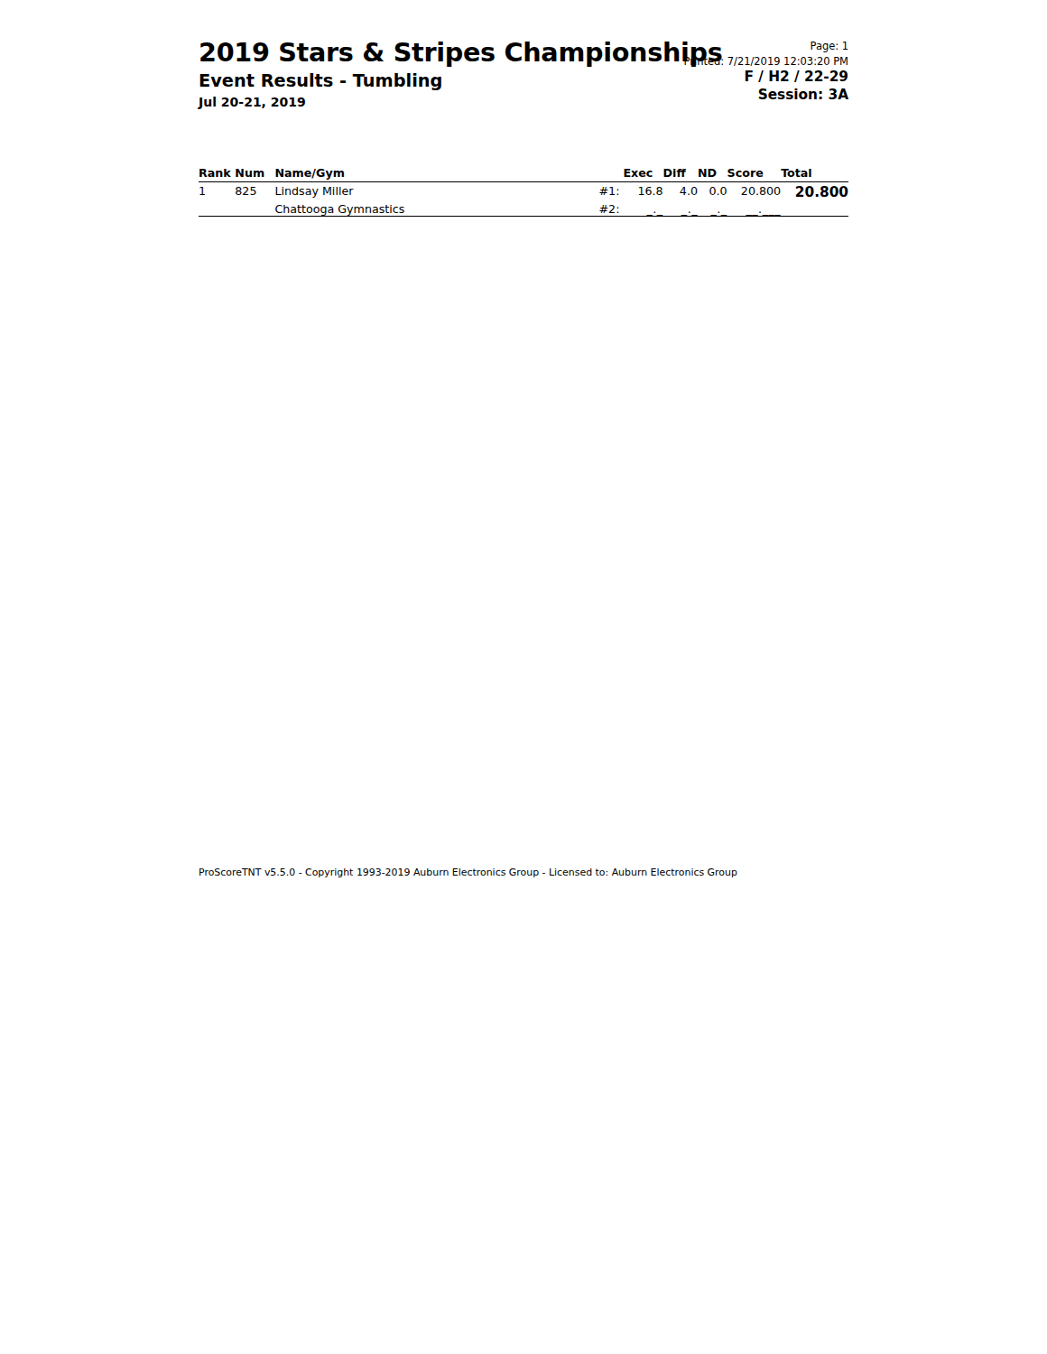Page: 1
Printed: 7/21/2019 12:03:20 PM
F / H2 / 22-29
Session: 3A
2019 Stars & Stripes Championships
Event Results - Tumbling
Jul 20-21, 2019
| Rank | Num | Name/Gym | | Exec | Diff | ND | Score | Total |
| --- | --- | --- | --- | --- | --- | --- | --- | --- |
| 1 | 825 | Lindsay Miller | #1: | 16.8 | 4.0 | 0.0 | 20.800 | 20.800 |
| | | Chattooga Gymnastics | #2: | _._ | _._ | _._ | __.___ | |
ProScoreTNT v5.5.0 - Copyright 1993-2019 Auburn Electronics Group - Licensed to: Auburn Electronics Group